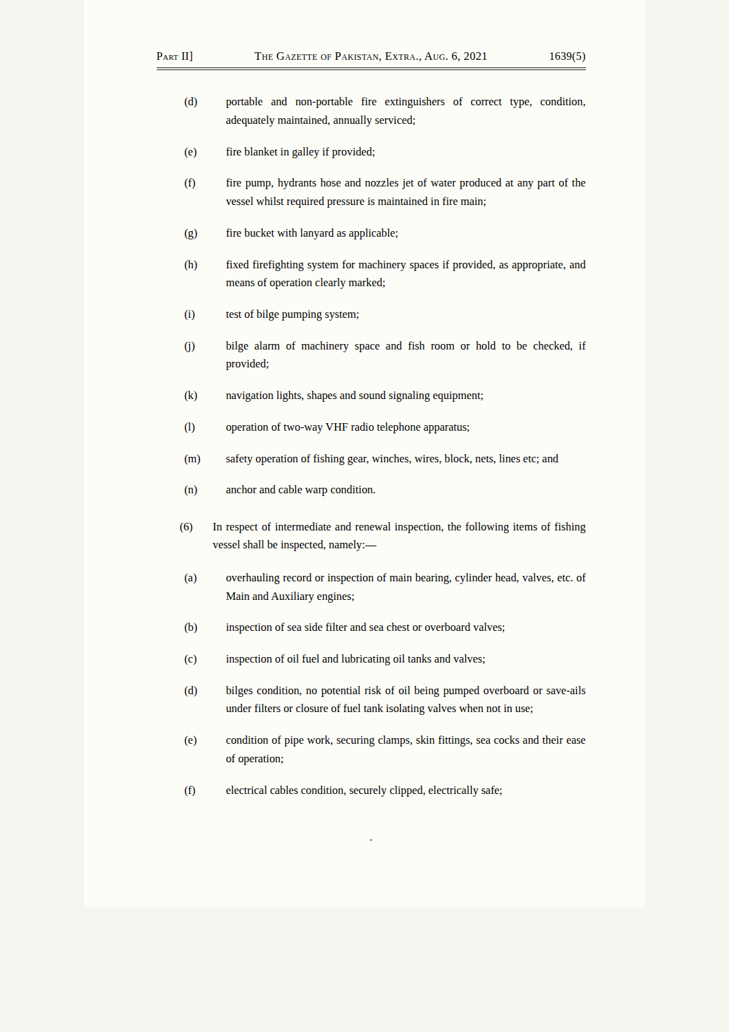Part II] The Gazette of Pakistan, Extra., Aug. 6, 2021 1639(5)
(d) portable and non-portable fire extinguishers of correct type, condition, adequately maintained, annually serviced;
(e) fire blanket in galley if provided;
(f) fire pump, hydrants hose and nozzles jet of water produced at any part of the vessel whilst required pressure is maintained in fire main;
(g) fire bucket with lanyard as applicable;
(h) fixed firefighting system for machinery spaces if provided, as appropriate, and means of operation clearly marked;
(i) test of bilge pumping system;
(j) bilge alarm of machinery space and fish room or hold to be checked, if provided;
(k) navigation lights, shapes and sound signaling equipment;
(l) operation of two-way VHF radio telephone apparatus;
(m) safety operation of fishing gear, winches, wires, block, nets, lines etc; and
(n) anchor and cable warp condition.
(6) In respect of intermediate and renewal inspection, the following items of fishing vessel shall be inspected, namely:—
(a) overhauling record or inspection of main bearing, cylinder head, valves, etc. of Main and Auxiliary engines;
(b) inspection of sea side filter and sea chest or overboard valves;
(c) inspection of oil fuel and lubricating oil tanks and valves;
(d) bilges condition, no potential risk of oil being pumped overboard or save-ails under filters or closure of fuel tank isolating valves when not in use;
(e) condition of pipe work, securing clamps, skin fittings, sea cocks and their ease of operation;
(f) electrical cables condition, securely clipped, electrically safe;
·